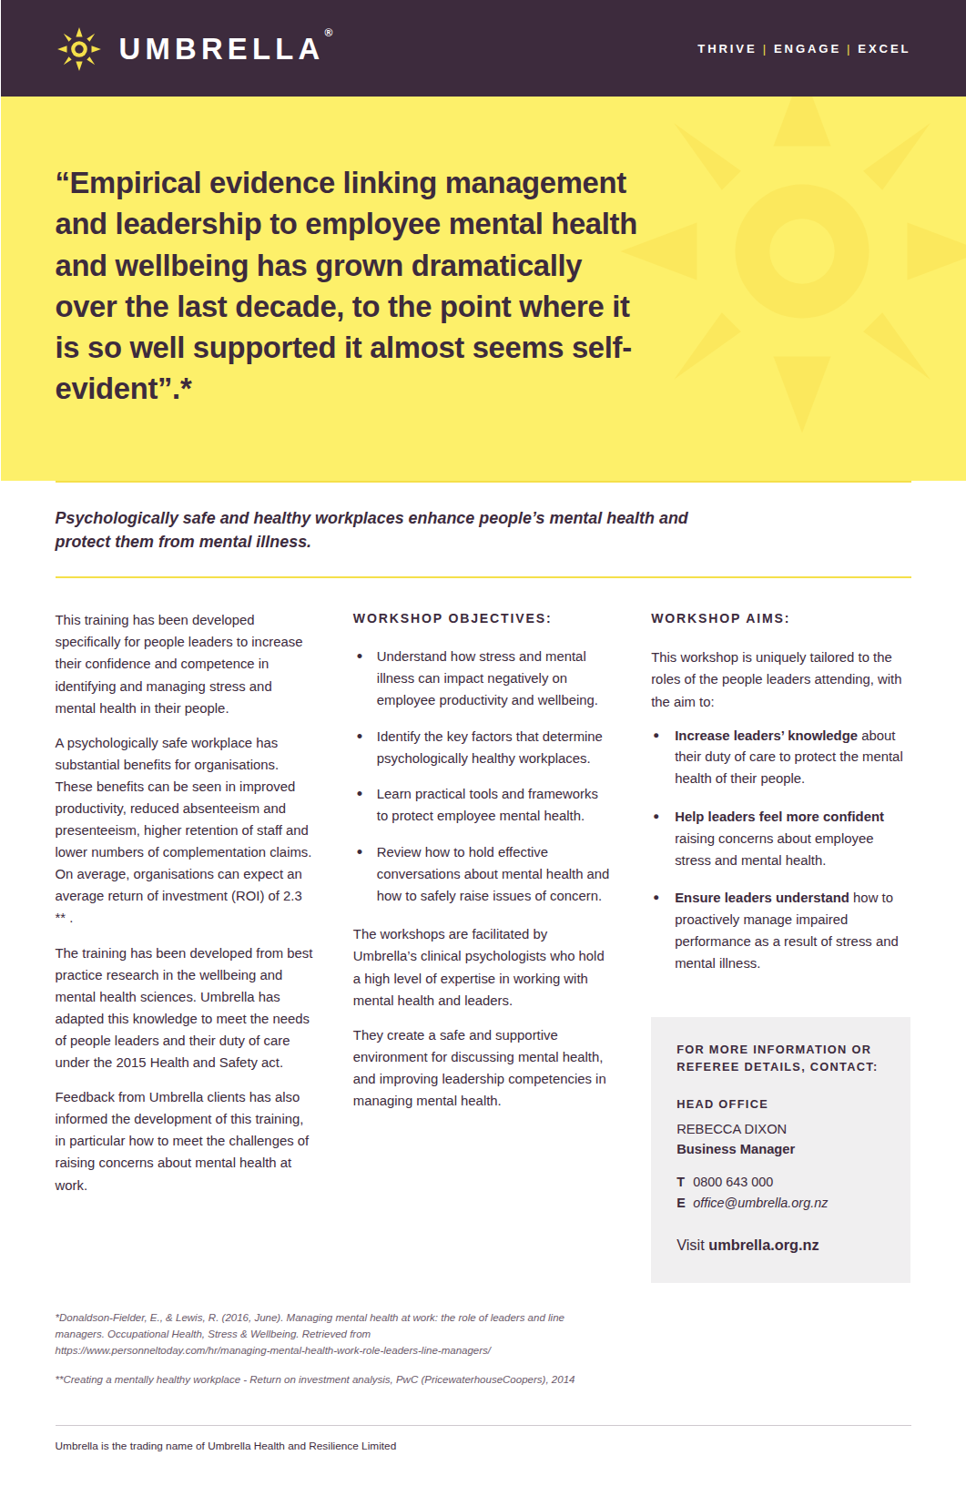UMBRELLA®
THRIVE|ENGAGE|EXCEL
“Empirical evidence linking management and leadership to employee mental health and wellbeing has grown dramatically over the last decade, to the point where it is so well supported it almost seems self-evident”.*
Psychologically safe and healthy workplaces enhance people’s mental health and protect them from mental illness.
This training has been developed specifically for people leaders to increase their confidence and competence in identifying and managing stress and mental health in their people.
A psychologically safe workplace has substantial benefits for organisations. These benefits can be seen in improved productivity, reduced absenteeism and presenteeism, higher retention of staff and lower numbers of complementation claims. On average, organisations can expect an average return of investment (ROI) of 2.3 ** .
The training has been developed from best practice research in the wellbeing and mental health sciences. Umbrella has adapted this knowledge to meet the needs of people leaders and their duty of care under the 2015 Health and Safety act.
Feedback from Umbrella clients has also informed the development of this training, in particular how to meet the challenges of raising concerns about mental health at work.
WORKSHOP OBJECTIVES:
Understand how stress and mental illness can impact negatively on employee productivity and wellbeing.
Identify the key factors that determine psychologically healthy workplaces.
Learn practical tools and frameworks to protect employee mental health.
Review how to hold effective conversations about mental health and how to safely raise issues of concern.
The workshops are facilitated by Umbrella’s clinical psychologists who hold a high level of expertise in working with mental health and leaders.
They create a safe and supportive environment for discussing mental health, and improving leadership competencies in managing mental health.
WORKSHOP AIMS:
This workshop is uniquely tailored to the roles of the people leaders attending, with the aim to:
Increase leaders’ knowledge about their duty of care to protect the mental health of their people.
Help leaders feel more confident raising concerns about employee stress and mental health.
Ensure leaders understand how to proactively manage impaired performance as a result of stress and mental illness.
FOR MORE INFORMATION OR
REFEREE DETAILS, CONTACT:
HEAD OFFICE
REBECCA DIXONBusiness Manager
T 0800 643 000
E office@umbrella.org.nz
Visit umbrella.org.nz
*Donaldson-Fielder, E., & Lewis, R. (2016, June). Managing mental health at work: the role of leaders and line managers. Occupational Health, Stress & Wellbeing. Retrieved from https://www.personneltoday.com/hr/managing-mental-health-work-role-leaders-line-managers/
**Creating a mentally healthy workplace - Return on investment analysis, PwC (PricewaterhouseCoopers), 2014
Umbrella is the trading name of Umbrella Health and Resilience Limited